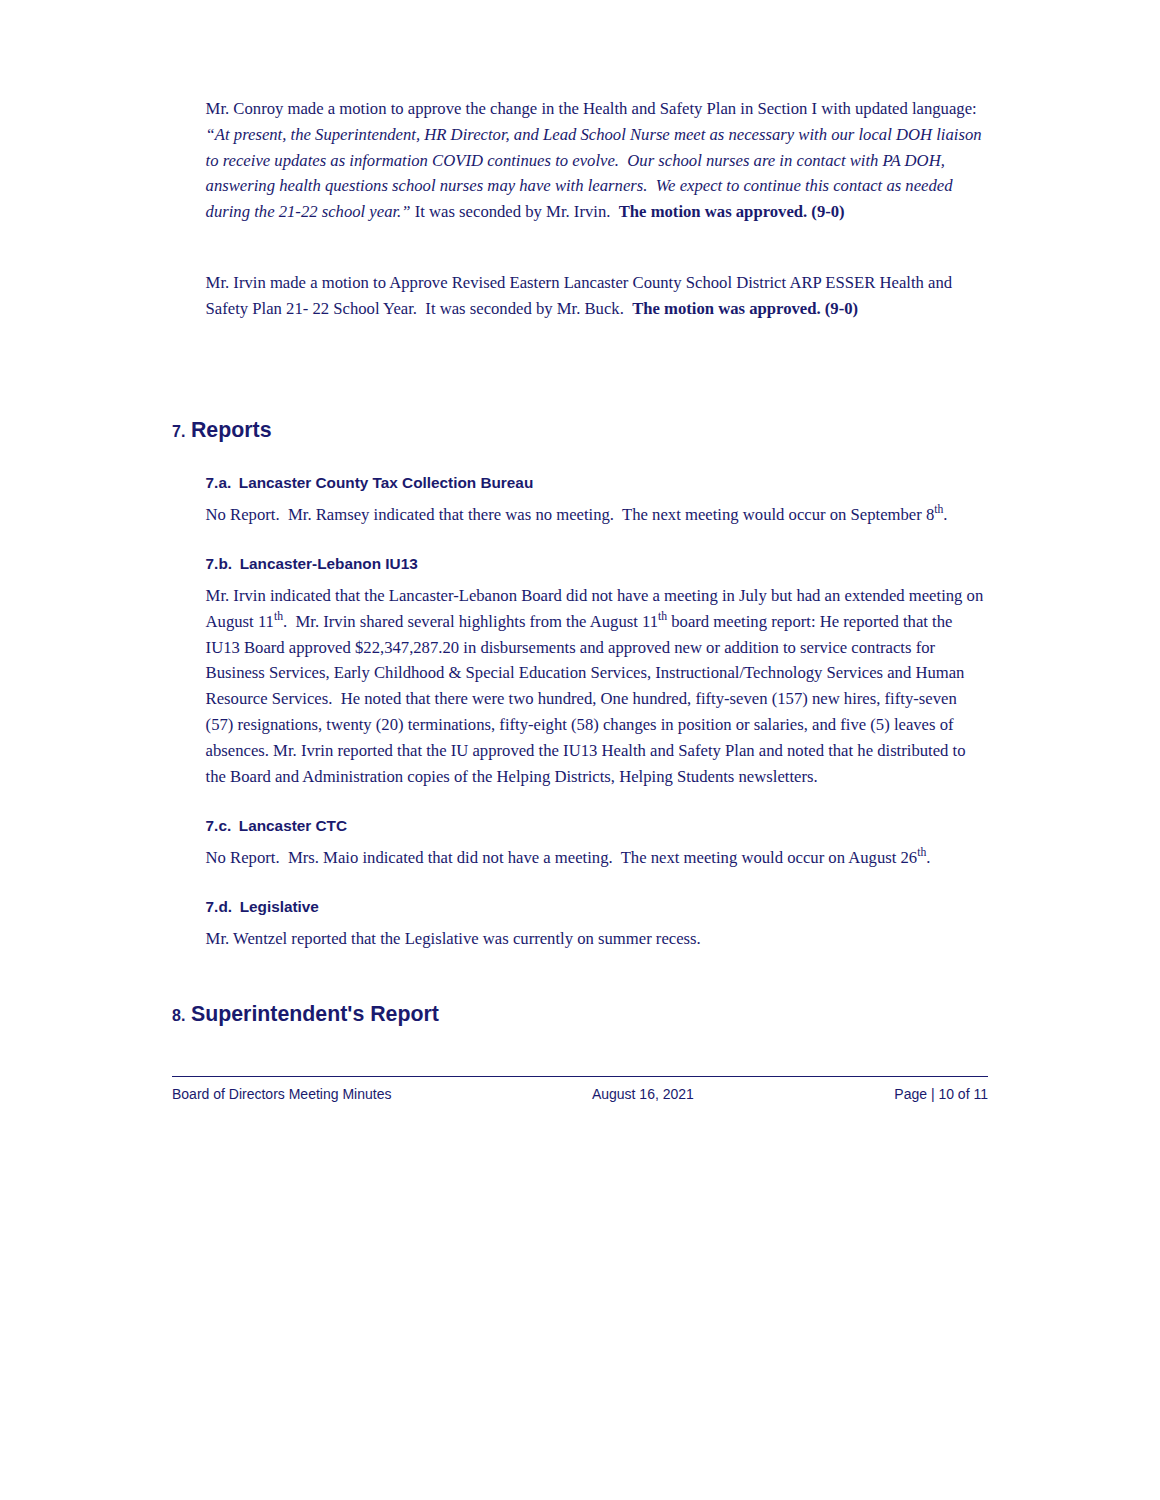Mr. Conroy made a motion to approve the change in the Health and Safety Plan in Section I with updated language: “At present, the Superintendent, HR Director, and Lead School Nurse meet as necessary with our local DOH liaison to receive updates as information COVID continues to evolve. Our school nurses are in contact with PA DOH, answering health questions school nurses may have with learners. We expect to continue this contact as needed during the 21-22 school year.” It was seconded by Mr. Irvin. The motion was approved. (9-0)
Mr. Irvin made a motion to Approve Revised Eastern Lancaster County School District ARP ESSER Health and Safety Plan 21- 22 School Year. It was seconded by Mr. Buck. The motion was approved. (9-0)
7. Reports
7.a. Lancaster County Tax Collection Bureau
No Report. Mr. Ramsey indicated that there was no meeting. The next meeting would occur on September 8th.
7.b. Lancaster-Lebanon IU13
Mr. Irvin indicated that the Lancaster-Lebanon Board did not have a meeting in July but had an extended meeting on August 11th. Mr. Irvin shared several highlights from the August 11th board meeting report: He reported that the IU13 Board approved $22,347,287.20 in disbursements and approved new or addition to service contracts for Business Services, Early Childhood & Special Education Services, Instructional/Technology Services and Human Resource Services. He noted that there were two hundred, One hundred, fifty-seven (157) new hires, fifty-seven (57) resignations, twenty (20) terminations, fifty-eight (58) changes in position or salaries, and five (5) leaves of absences. Mr. Ivrin reported that the IU approved the IU13 Health and Safety Plan and noted that he distributed to the Board and Administration copies of the Helping Districts, Helping Students newsletters.
7.c. Lancaster CTC
No Report. Mrs. Maio indicated that did not have a meeting. The next meeting would occur on August 26th.
7.d. Legislative
Mr. Wentzel reported that the Legislative was currently on summer recess.
8. Superintendent's Report
Board of Directors Meeting Minutes August 16, 2021 Page | 10 of 11